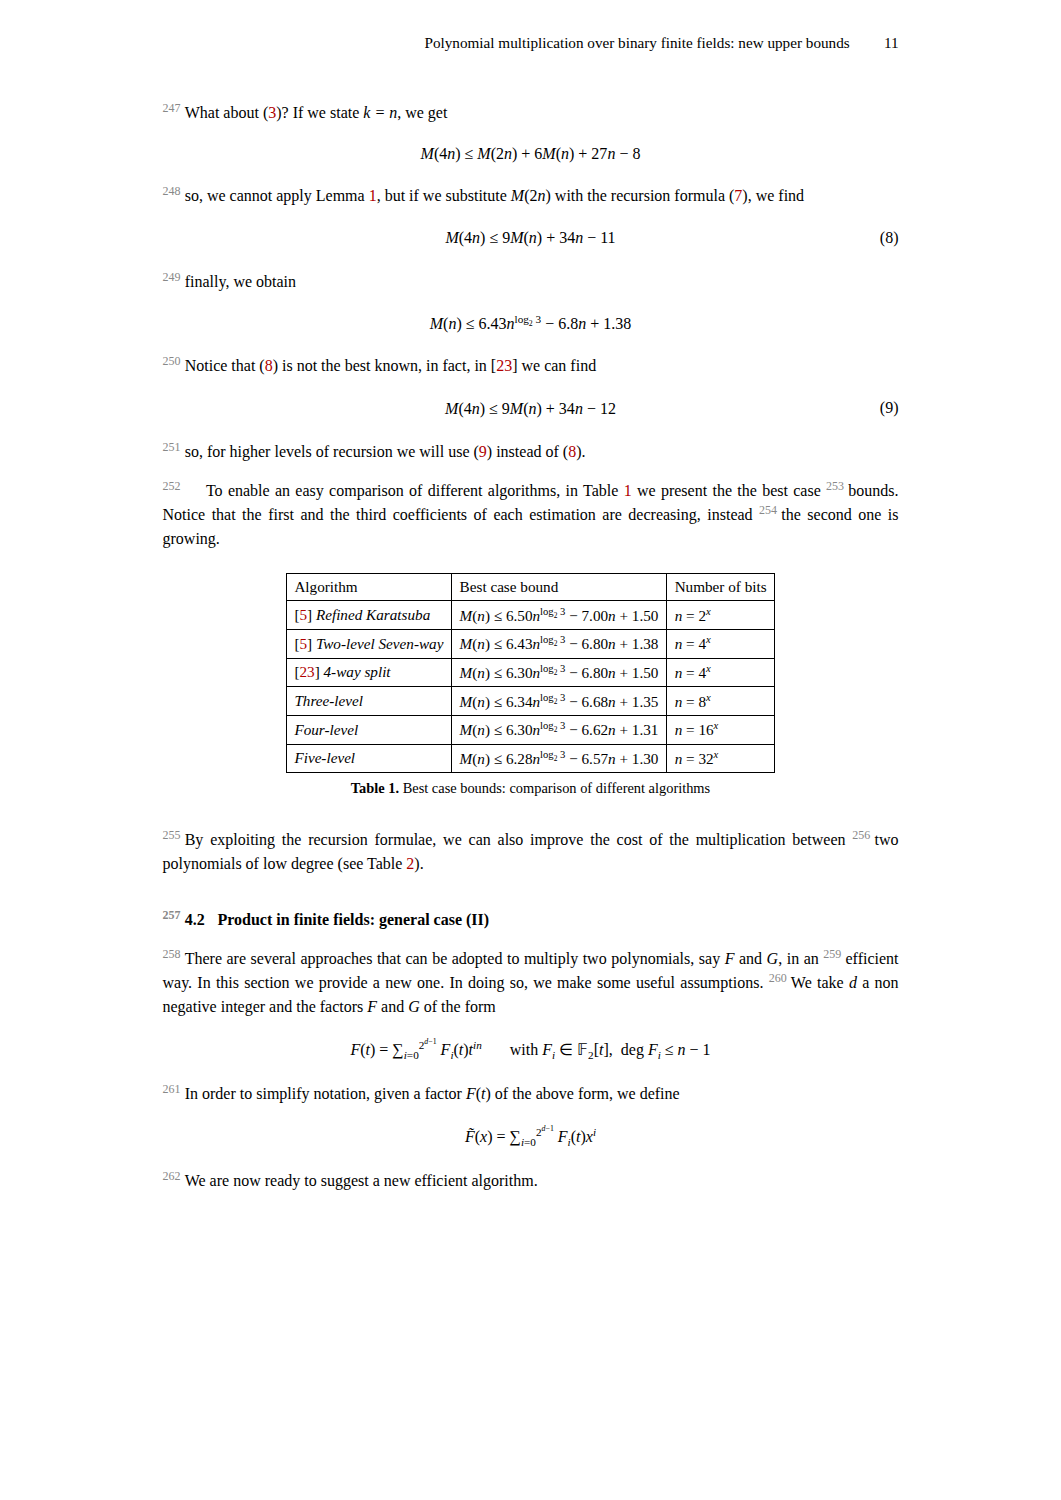Polynomial multiplication over binary finite fields: new upper bounds 11
247 What about (3)? If we state k = n, we get
M(4n) ≤ M(2n) + 6M(n) + 27n − 8
248so, we cannot apply Lemma 1, but if we substitute M(2n) with the recursion formula (7), we find
M(4n) ≤ 9M(n) + 34n − 11 (8)
249finally, we obtain
M(n) ≤ 6.43nlog2 3 − 6.8n + 1.38
250 Notice that (8) is not the best known, in fact, in [23] we can find
M(4n) ≤ 9M(n) + 34n − 12 (9)
251so, for higher levels of recursion we will use (9) instead of (8).
252 To enable an easy comparison of different algorithms, in Table 1 we present the the best case 253bounds. Notice that the first and the third coefficients of each estimation are decreasing, instead 254the second one is growing.
| Algorithm | Best case bound | Number of bits |
| --- | --- | --- |
| [ 5 ] Refined Karatsuba | M ( n ) ≤ 6.50 n log 2 3 − 7.00 n + 1.50 | n = 2 x |
| [ 5 ] Two-level Seven-way | M ( n ) ≤ 6.43 n log 2 3 − 6.80 n + 1.38 | n = 4 x |
| [ 23 ] 4-way split | M ( n ) ≤ 6.30 n log 2 3 − 6.80 n + 1.50 | n = 4 x |
| Three-level | M ( n ) ≤ 6.34 n log 2 3 − 6.68 n + 1.35 | n = 8 x |
| Four-level | M ( n ) ≤ 6.30 n log 2 3 − 6.62 n + 1.31 | n = 16 x |
| Five-level | M ( n ) ≤ 6.28 n log 2 3 − 6.57 n + 1.30 | n = 32 x |
Table 1. Best case bounds: comparison of different algorithms
255 By exploiting the recursion formulae, we can also improve the cost of the multiplication between 256two polynomials of low degree (see Table 2).
2574.2 Product in finite fields: general case (II)
258 There are several approaches that can be adopted to multiply two polynomials, say F and G, in an 259efficient way. In this section we provide a new one. In doing so, we make some useful assumptions. 260 We take d a non negative integer and the factors F and G of the form
F(t) = ∑i=02d−1 Fi(t)tin with Fi ∈ 𝔽2[t], deg Fi ≤ n − 1
261 In order to simplify notation, given a factor F(t) of the above form, we define
F̃(x) = ∑i=02d−1 Fi(t)xi
262 We are now ready to suggest a new efficient algorithm.